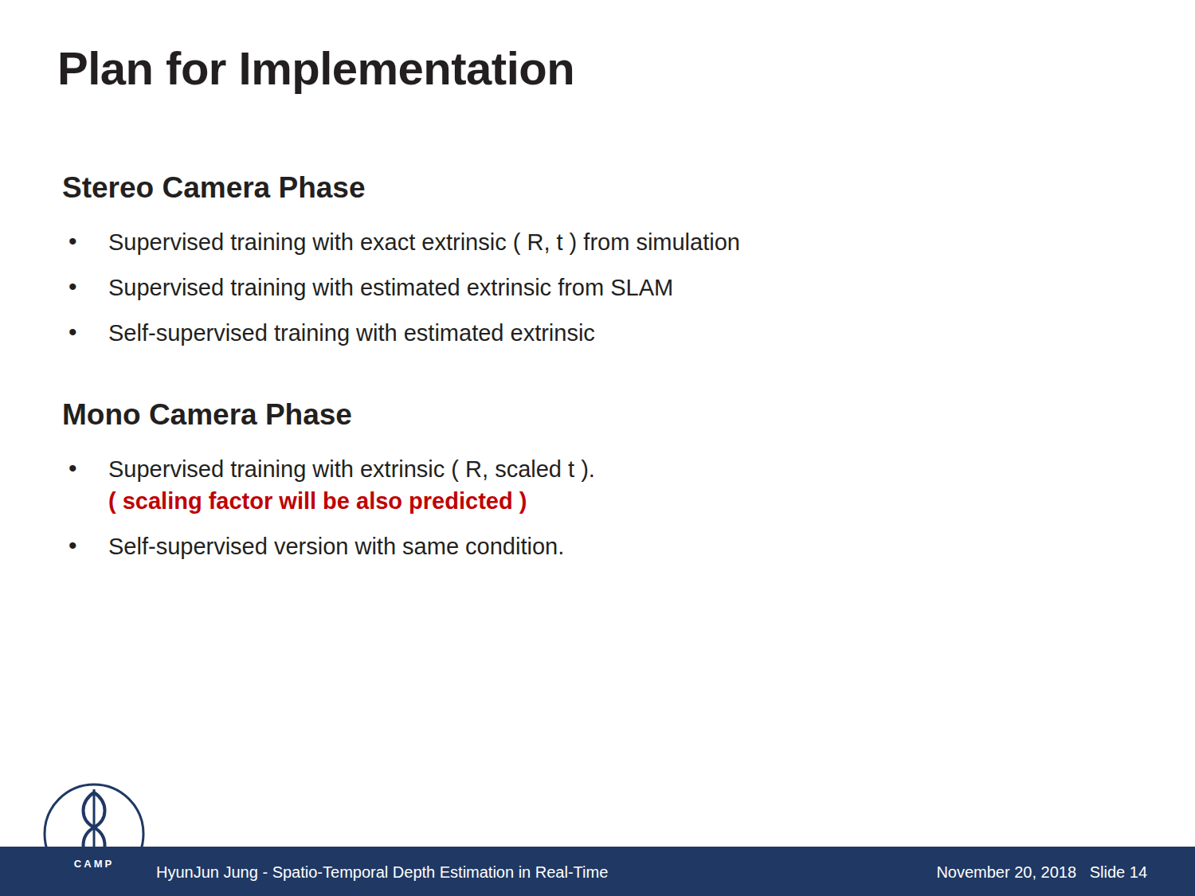Plan for Implementation
Stereo Camera Phase
Supervised training with exact extrinsic ( R, t ) from simulation
Supervised training with estimated extrinsic from SLAM
Self-supervised training with estimated extrinsic
Mono Camera Phase
Supervised training with extrinsic ( R, scaled t ).
( scaling factor will be also predicted )
Self-supervised version with same condition.
CAMP
HyunJun Jung - Spatio-Temporal Depth Estimation in Real-Time
November 20, 2018 Slide 14